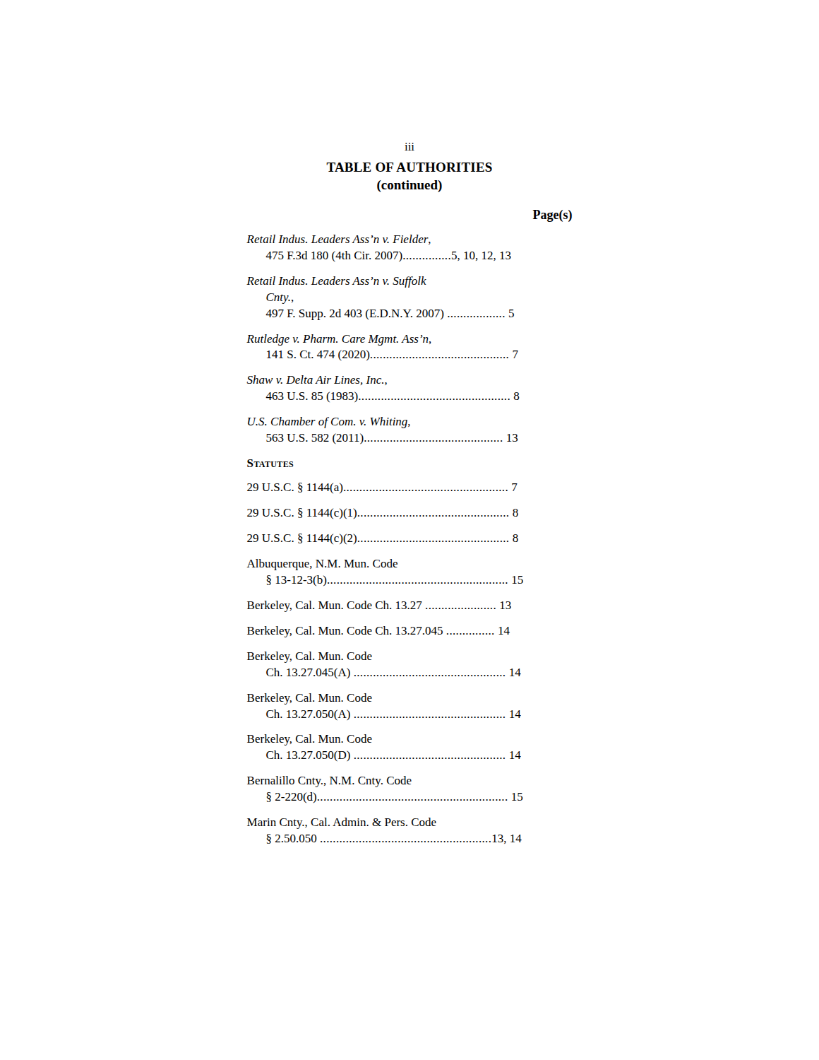iii
TABLE OF AUTHORITIES
(continued)
Page(s)
Retail Indus. Leaders Ass’n v. Fielder, 475 F.3d 180 (4th Cir. 2007)............... 5, 10, 12, 13
Retail Indus. Leaders Ass’n v. Suffolk Cnty., 497 F. Supp. 2d 403 (E.D.N.Y. 2007) .................. 5
Rutledge v. Pharm. Care Mgmt. Ass’n, 141 S. Ct. 474 (2020)........................................... 7
Shaw v. Delta Air Lines, Inc., 463 U.S. 85 (1983)............................................... 8
U.S. Chamber of Com. v. Whiting, 563 U.S. 582 (2011)........................................... 13
Statutes
29 U.S.C. § 1144(a)................................................... 7
29 U.S.C. § 1144(c)(1)............................................... 8
29 U.S.C. § 1144(c)(2)............................................... 8
Albuquerque, N.M. Mun. Code § 13-12-3(b)........................................................ 15
Berkeley, Cal. Mun. Code Ch. 13.27 ...................... 13
Berkeley, Cal. Mun. Code Ch. 13.27.045 ............... 14
Berkeley, Cal. Mun. Code Ch. 13.27.045(A) ............................................... 14
Berkeley, Cal. Mun. Code Ch. 13.27.050(A) ............................................... 14
Berkeley, Cal. Mun. Code Ch. 13.27.050(D) ............................................... 14
Bernalillo Cnty., N.M. Cnty. Code § 2-220(d)........................................................... 15
Marin Cnty., Cal. Admin. & Pers. Code § 2.50.050 ..................................................... 13, 14